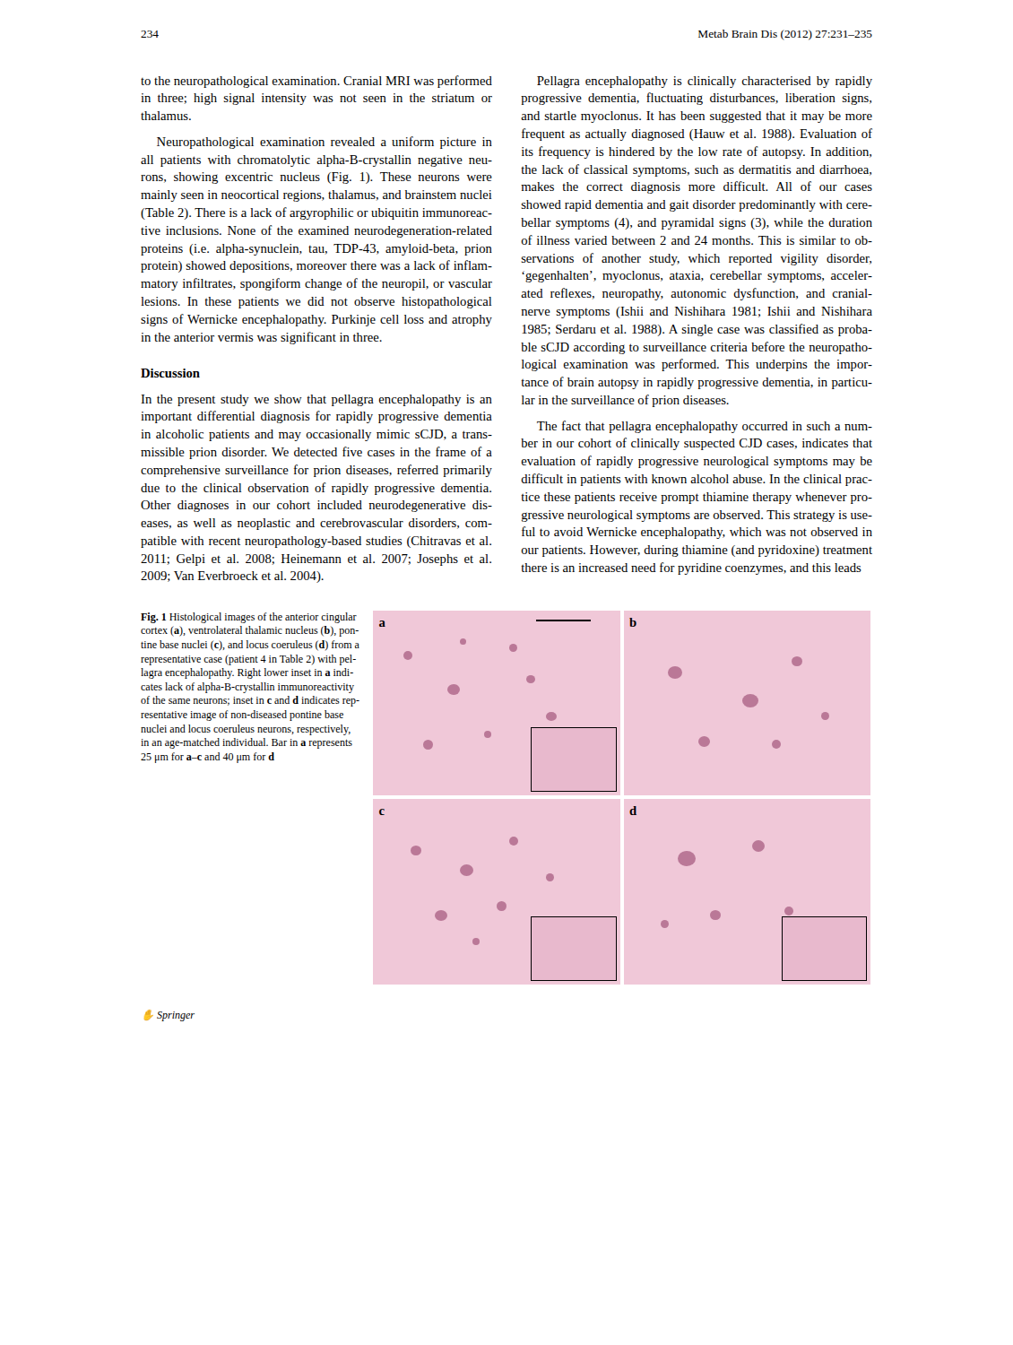234 Metab Brain Dis (2012) 27:231–235
to the neuropathological examination. Cranial MRI was performed in three; high signal intensity was not seen in the striatum or thalamus.
Neuropathological examination revealed a uniform picture in all patients with chromatolytic alpha-B-crystallin negative neurons, showing excentric nucleus (Fig. 1). These neurons were mainly seen in neocortical regions, thalamus, and brainstem nuclei (Table 2). There is a lack of argyrophilic or ubiquitin immunoreactive inclusions. None of the examined neurodegeneration-related proteins (i.e. alpha-synuclein, tau, TDP-43, amyloid-beta, prion protein) showed depositions, moreover there was a lack of inflammatory infiltrates, spongiform change of the neuropil, or vascular lesions. In these patients we did not observe histopathological signs of Wernicke encephalopathy. Purkinje cell loss and atrophy in the anterior vermis was significant in three.
Discussion
In the present study we show that pellagra encephalopathy is an important differential diagnosis for rapidly progressive dementia in alcoholic patients and may occasionally mimic sCJD, a transmissible prion disorder. We detected five cases in the frame of a comprehensive surveillance for prion diseases, referred primarily due to the clinical observation of rapidly progressive dementia. Other diagnoses in our cohort included neurodegenerative diseases, as well as neoplastic and cerebrovascular disorders, compatible with recent neuropathology-based studies (Chitravas et al. 2011; Gelpi et al. 2008; Heinemann et al. 2007; Josephs et al. 2009; Van Everbroeck et al. 2004).
Pellagra encephalopathy is clinically characterised by rapidly progressive dementia, fluctuating disturbances, liberation signs, and startle myoclonus. It has been suggested that it may be more frequent as actually diagnosed (Hauw et al. 1988). Evaluation of its frequency is hindered by the low rate of autopsy. In addition, the lack of classical symptoms, such as dermatitis and diarrhoea, makes the correct diagnosis more difficult. All of our cases showed rapid dementia and gait disorder predominantly with cerebellar symptoms (4), and pyramidal signs (3), while the duration of illness varied between 2 and 24 months. This is similar to observations of another study, which reported vigility disorder, ‘gegenhalten’, myoclonus, ataxia, cerebellar symptoms, accelerated reflexes, neuropathy, autonomic dysfunction, and cranial-nerve symptoms (Ishii and Nishihara 1981; Ishii and Nishihara 1985; Serdaru et al. 1988). A single case was classified as probable sCJD according to surveillance criteria before the neuropathological examination was performed. This underpins the importance of brain autopsy in rapidly progressive dementia, in particular in the surveillance of prion diseases.
The fact that pellagra encephalopathy occurred in such a number in our cohort of clinically suspected CJD cases, indicates that evaluation of rapidly progressive neurological symptoms may be difficult in patients with known alcohol abuse. In the clinical practice these patients receive prompt thiamine therapy whenever progressive neurological symptoms are observed. This strategy is useful to avoid Wernicke encephalopathy, which was not observed in our patients. However, during thiamine (and pyridoxine) treatment there is an increased need for pyridine coenzymes, and this leads
Fig. 1 Histological images of the anterior cingular cortex (a), ventrolateral thalamic nucleus (b), pontine base nuclei (c), and locus coeruleus (d) from a representative case (patient 4 in Table 2) with pellagra encephalopathy. Right lower inset in a indicates lack of alpha-B-crystallin immunoreactivity of the same neurons; inset in c and d indicates representative image of non-diseased pontine base nuclei and locus coeruleus neurons, respectively, in an age-matched individual. Bar in a represents 25 μm for a–c and 40 μm for d
a
b
c
d
✋ Springer